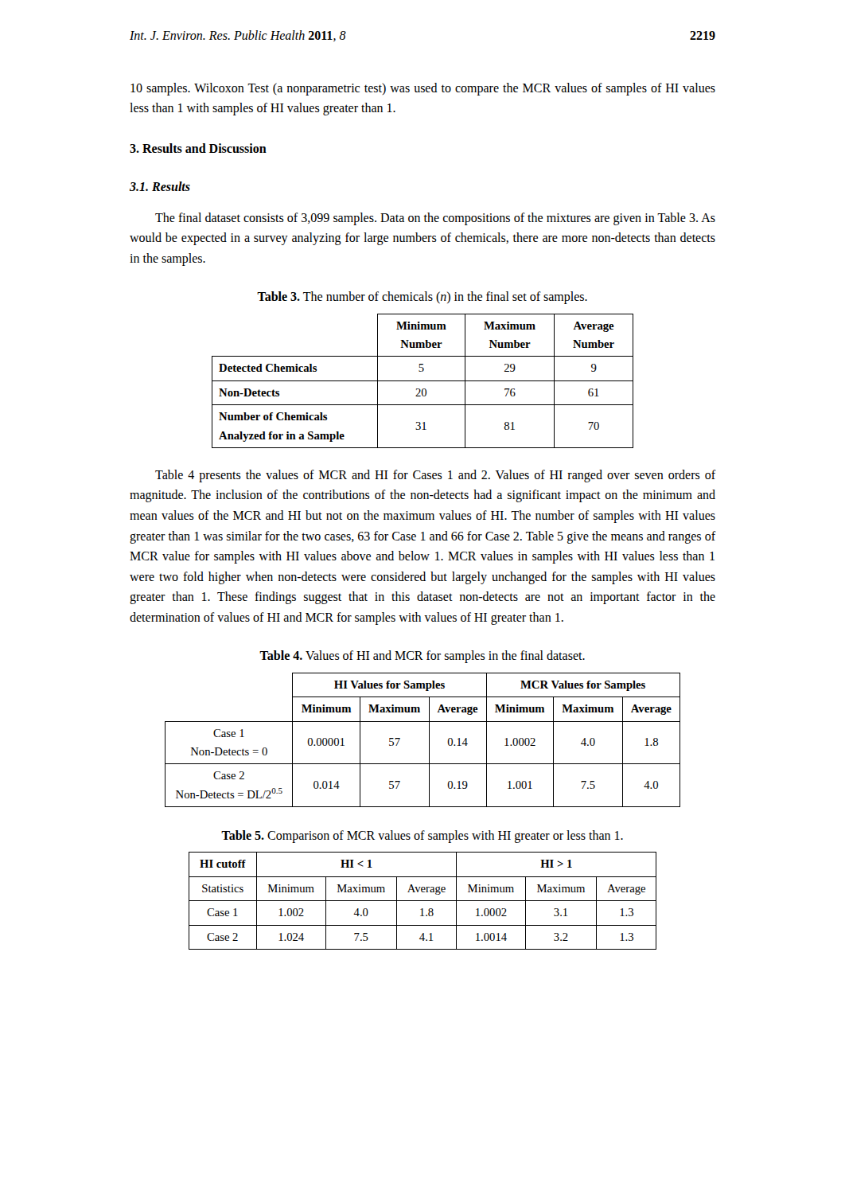Int. J. Environ. Res. Public Health 2011, 8 2219
10 samples. Wilcoxon Test (a nonparametric test) was used to compare the MCR values of samples of HI values less than 1 with samples of HI values greater than 1.
3. Results and Discussion
3.1. Results
The final dataset consists of 3,099 samples. Data on the compositions of the mixtures are given in Table 3. As would be expected in a survey analyzing for large numbers of chemicals, there are more non-detects than detects in the samples.
Table 3. The number of chemicals (n) in the final set of samples.
| | Minimum Number | Maximum Number | Average Number |
| Detected Chemicals | 5 | 29 | 9 |
| Non-Detects | 20 | 76 | 61 |
| Number of Chemicals Analyzed for in a Sample | 31 | 81 | 70 |
Table 4 presents the values of MCR and HI for Cases 1 and 2. Values of HI ranged over seven orders of magnitude. The inclusion of the contributions of the non-detects had a significant impact on the minimum and mean values of the MCR and HI but not on the maximum values of HI. The number of samples with HI values greater than 1 was similar for the two cases, 63 for Case 1 and 66 for Case 2. Table 5 give the means and ranges of MCR value for samples with HI values above and below 1. MCR values in samples with HI values less than 1 were two fold higher when non-detects were considered but largely unchanged for the samples with HI values greater than 1. These findings suggest that in this dataset non-detects are not an important factor in the determination of values of HI and MCR for samples with values of HI greater than 1.
Table 4. Values of HI and MCR for samples in the final dataset.
| | HI Values for Samples | MCR Values for Samples |
| | Minimum | Maximum | Average | Minimum | Maximum | Average |
| Case 1 Non-Detects = 0 | 0.00001 | 57 | 0.14 | 1.0002 | 4.0 | 1.8 |
| Case 2 Non-Detects = DL/2 0.5 | 0.014 | 57 | 0.19 | 1.001 | 7.5 | 4.0 |
Table 5. Comparison of MCR values of samples with HI greater or less than 1.
| HI cutoff | HI < 1 | HI > 1 |
| --- | --- | --- |
| Statistics | Minimum | Maximum | Average | Minimum | Maximum | Average |
| Case 1 | 1.002 | 4.0 | 1.8 | 1.0002 | 3.1 | 1.3 |
| Case 2 | 1.024 | 7.5 | 4.1 | 1.0014 | 3.2 | 1.3 |